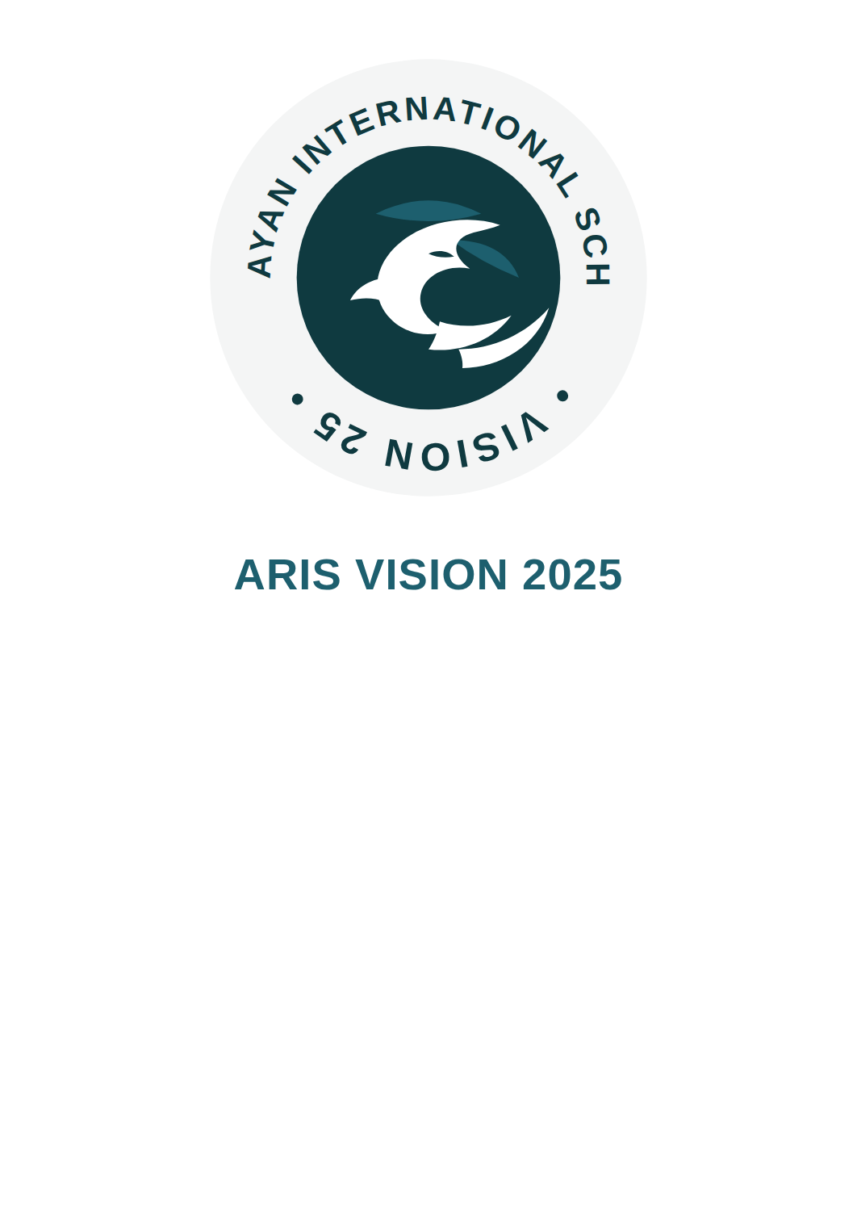Al-Rayan International School crest A circular school crest with an eagle head emblem, encircled by the words Al-Rayan International School and Vision 25. AL-RAYAN INTERNATIONAL SCHOOL • VISION 25 •
ARIS Vision 2025